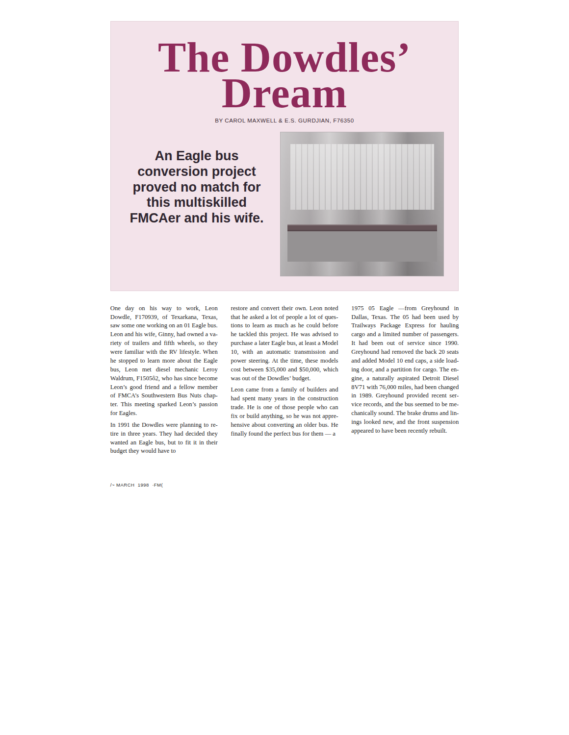The Dowdles’Dream
By Carol Maxwell & E.S. Gurdjian, F76350
An Eagle bus conversion project proved no match for this multiskilled FMCAer and his wife.
One day on his way to work, Leon Dowdle, F170939, of Texarkana, Texas, saw some one working on an 01 Eagle bus. Leon and his wife, Ginny, had owned a variety of trailers and fifth wheels, so they were familiar with the RV lifestyle. When he stopped to learn more about the Eagle bus, Leon met diesel mechanic Leroy Waldrum, F1505ô2, who has since become Leon’s good friend and a fellow member of FMCA’s Southwestern Bus Nuts chapter. This meeting sparked Leon’s passion for Eagles.
In 1991 the Dowdles were planning to retire in three years. They had decided they wanted an Eagle bus, but to fit it in their budget they would have to
restore and convert their own. Leon noted that he asked a lot of people a lot of questions to learn as much as he could before he tackled this project. He was advised to purchase a later Eagle bus, at least a Model 10, with an automatic transmission and power steering. At the time, these models cost between $35,000 and $50,000, which was out of the Dowdles’ budget.
Leon came from a family of builders and had spent many years in the construction trade. He is one of those people who can fix or build anything, so he was not apprehensive about converting an older bus. He finally found the perfect bus for them — a
1975 05 Eagle —from Greyhound in Dallas, Texas. The 05 had been used by Trailways Package Express for hauling cargo and a limited number of passengers. It had been out of service since 1990. Greyhound had removed the back 20 seats and added Model 10 end caps, a side loading door, and a partition for cargo. The engine, a naturally aspirated Detroit Diesel 8V71 with 76,000 miles, had been changed in 1989. Greyhound provided recent service records, and the bus seemed to be mechanically sound. The brake drums and linings looked new, and the front suspension appeared to have been recently rebuilt.
/~ MARCH 1998 ·FM(